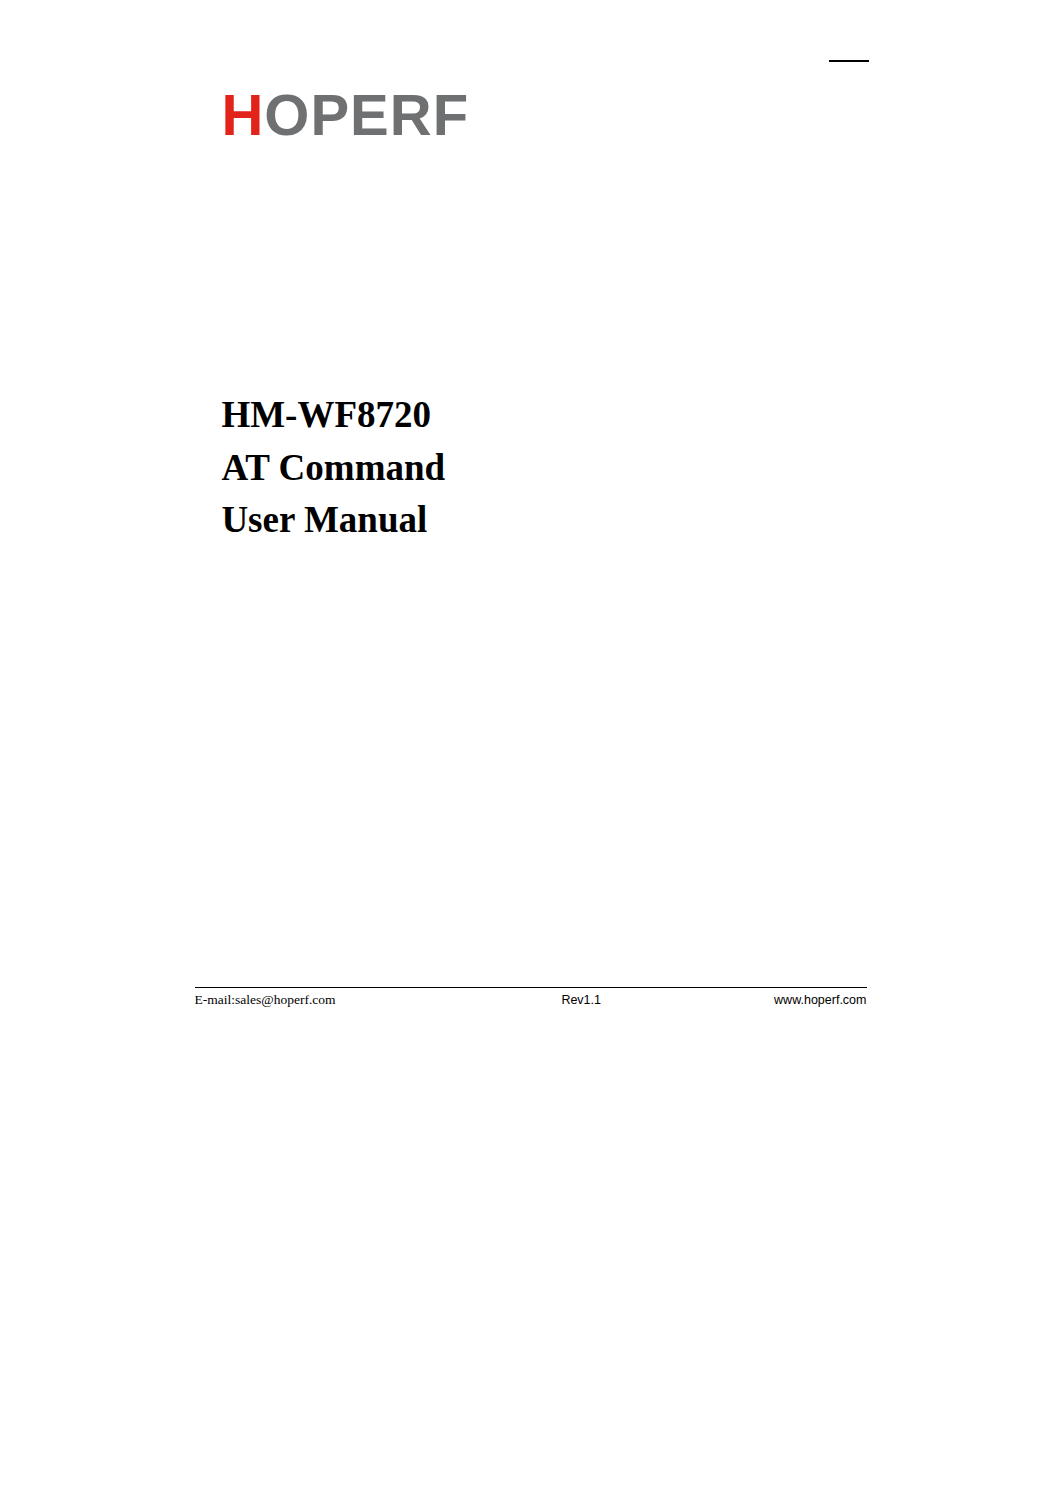HOPERF
HM-WF8720
AT Command
User Manual
E-mail:sales@hoperf.com
Rev1.1
www.hoperf.com